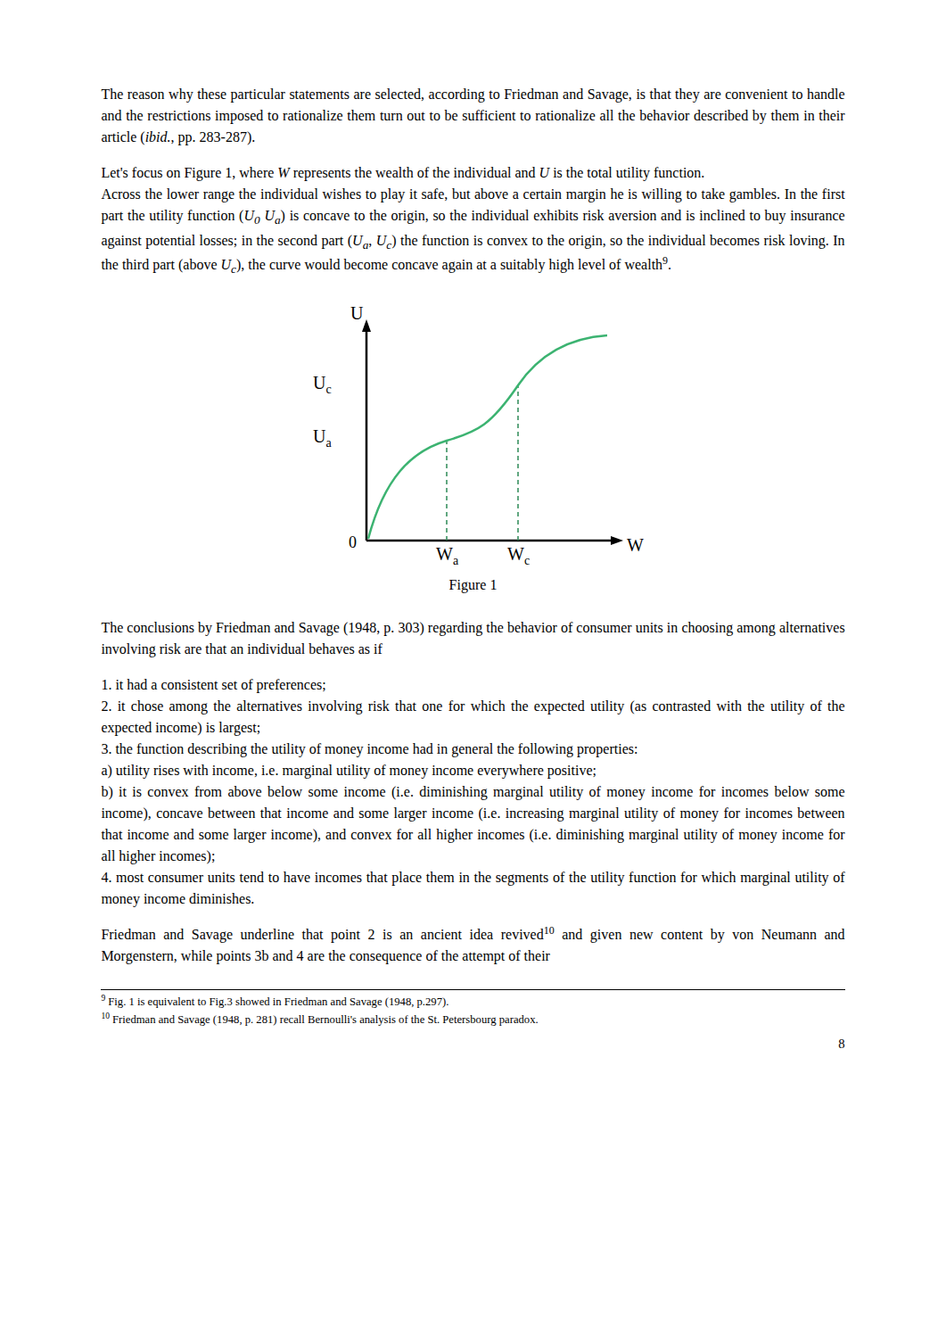The reason why these particular statements are selected, according to Friedman and Savage, is that they are convenient to handle and the restrictions imposed to rationalize them turn out to be sufficient to rationalize all the behavior described by them in their article (ibid., pp. 283-287).
Let's focus on Figure 1, where W represents the wealth of the individual and U is the total utility function.
Across the lower range the individual wishes to play it safe, but above a certain margin he is willing to take gambles. In the first part the utility function (U0 Ua) is concave to the origin, so the individual exhibits risk aversion and is inclined to buy insurance against potential losses; in the second part (Ua, Uc) the function is convex to the origin, so the individual becomes risk loving. In the third part (above Uc), the curve would become concave again at a suitably high level of wealth9.
U W 0 Uc Ua Wa Wc
Figure 1
The conclusions by Friedman and Savage (1948, p. 303) regarding the behavior of consumer units in choosing among alternatives involving risk are that an individual behaves as if
1. it had a consistent set of preferences;
2. it chose among the alternatives involving risk that one for which the expected utility (as contrasted with the utility of the expected income) is largest;
3. the function describing the utility of money income had in general the following properties:
a) utility rises with income, i.e. marginal utility of money income everywhere positive;
b) it is convex from above below some income (i.e. diminishing marginal utility of money income for incomes below some income), concave between that income and some larger income (i.e. increasing marginal utility of money for incomes between that income and some larger income), and convex for all higher incomes (i.e. diminishing marginal utility of money income for all higher incomes);
4. most consumer units tend to have incomes that place them in the segments of the utility function for which marginal utility of money income diminishes.
Friedman and Savage underline that point 2 is an ancient idea revived10 and given new content by von Neumann and Morgenstern, while points 3b and 4 are the consequence of the attempt of their
9 Fig. 1 is equivalent to Fig.3 showed in Friedman and Savage (1948, p.297).
10 Friedman and Savage (1948, p. 281) recall Bernoulli's analysis of the St. Petersbourg paradox.
8